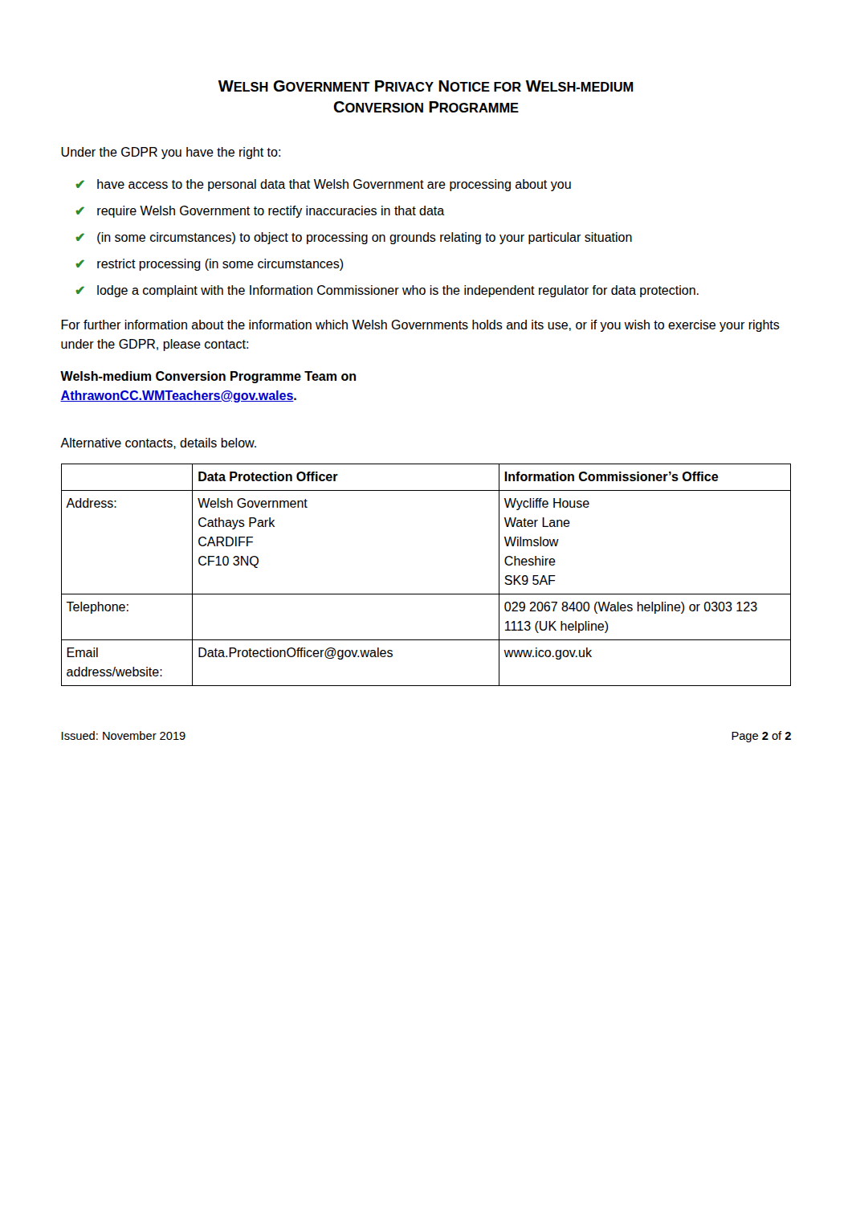WELSH GOVERNMENT PRIVACY NOTICE FOR WELSH-MEDIUM
CONVERSION PROGRAMME
Under the GDPR you have the right to:
have access to the personal data that Welsh Government are processing about you
require Welsh Government to rectify inaccuracies in that data
(in some circumstances) to object to processing on grounds relating to your particular situation
restrict processing (in some circumstances)
lodge a complaint with the Information Commissioner who is the independent regulator for data protection.
For further information about the information which Welsh Governments holds and its use, or if you wish to exercise your rights under the GDPR, please contact:
Welsh-medium Conversion Programme Team on
AthrawonCC.WMTeachers@gov.wales.
Alternative contacts, details below.
| | Data Protection Officer | Information Commissioner’s Office |
| --- | --- | --- |
| Address: | Welsh Government Cathays Park CARDIFF CF10 3NQ | Wycliffe House Water Lane Wilmslow Cheshire SK9 5AF |
| Telephone: | | 029 2067 8400 (Wales helpline) or 0303 123 1113 (UK helpline) |
| Email address/website: | Data.ProtectionOfficer@gov.wales | www.ico.gov.uk |
Issued: November 2019
Page 2 of 2